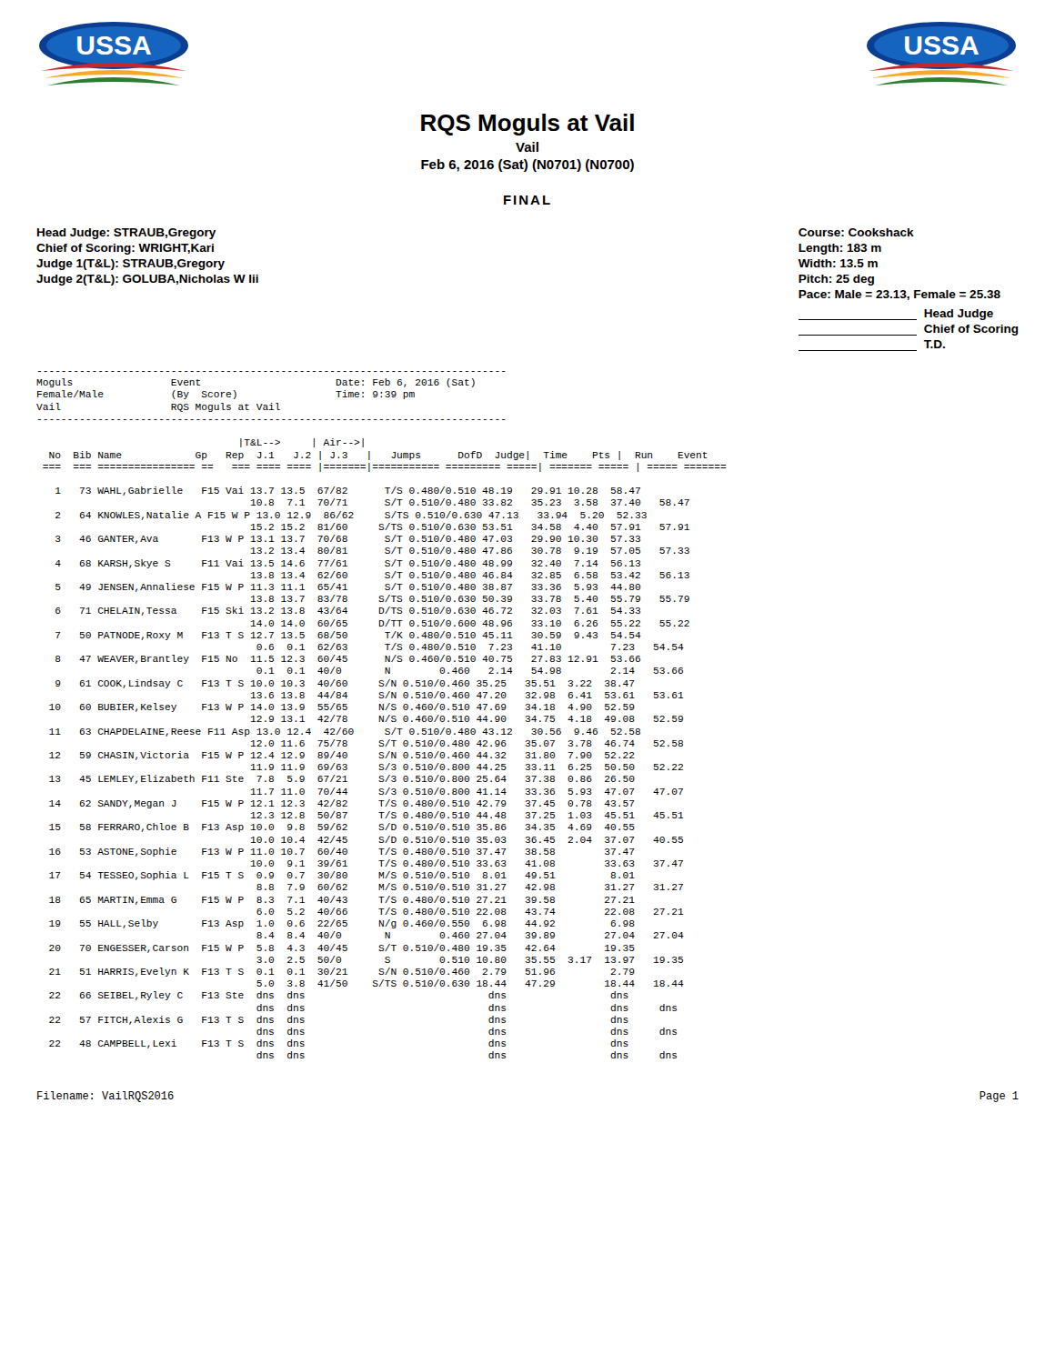USSA
USSA
RQS Moguls at Vail
Vail
Feb 6, 2016 (Sat) (N0701) (N0700)
FINAL
Head Judge: STRAUB,Gregory
Chief of Scoring: WRIGHT,Kari
Judge 1(T&L): STRAUB,Gregory
Judge 2(T&L): GOLUBA,Nicholas W Iii
Course: Cookshack
Length: 183 m
Width: 13.5 m
Pitch: 25 deg
Pace: Male = 23.13, Female = 25.38
Head Judge
Chief of Scoring
T.D.
-----------------------------------------------------------------------------
Moguls                Event                      Date: Feb 6, 2016 (Sat)
Female/Male           (By  Score)                Time: 9:39 pm
Vail                  RQS Moguls at Vail
-----------------------------------------------------------------------------

                                 |T&L-->     | Air-->|
  No  Bib Name            Gp   Rep  J.1   J.2 | J.3   |   Jumps      DofD  Judge|  Time    Pts |  Run    Event
 ===  === ================ ==   === ==== ==== |=======|=========== ========= =====| ======= ===== | ===== =======

   1   73 WAHL,Gabrielle   F15 Vai 13.7 13.5  67/82      T/S 0.480/0.510 48.19   29.91 10.28  58.47
                                   10.8  7.1  70/71      S/T 0.510/0.480 33.82   35.23  3.58  37.40   58.47
   2   64 KNOWLES,Natalie A F15 W P 13.0 12.9  86/62     S/TS 0.510/0.630 47.13   33.94  5.20  52.33
                                   15.2 15.2  81/60     S/TS 0.510/0.630 53.51   34.58  4.40  57.91   57.91
   3   46 GANTER,Ava       F13 W P 13.1 13.7  70/68      S/T 0.510/0.480 47.03   29.90 10.30  57.33
                                   13.2 13.4  80/81      S/T 0.510/0.480 47.86   30.78  9.19  57.05   57.33
   4   68 KARSH,Skye S     F11 Vai 13.5 14.6  77/61      S/T 0.510/0.480 48.99   32.40  7.14  56.13
                                   13.8 13.4  62/60      S/T 0.510/0.480 46.84   32.85  6.58  53.42   56.13
   5   49 JENSEN,Annaliese F15 W P 11.3 11.1  65/41      S/T 0.510/0.480 38.87   33.36  5.93  44.80
                                   13.8 13.7  83/78     S/TS 0.510/0.630 50.39   33.78  5.40  55.79   55.79
   6   71 CHELAIN,Tessa    F15 Ski 13.2 13.8  43/64     D/TS 0.510/0.630 46.72   32.03  7.61  54.33
                                   14.0 14.0  60/65     D/TT 0.510/0.600 48.96   33.10  6.26  55.22   55.22
   7   50 PATNODE,Roxy M   F13 T S 12.7 13.5  68/50      T/K 0.480/0.510 45.11   30.59  9.43  54.54
                                    0.6  0.1  62/63      T/S 0.480/0.510  7.23   41.10        7.23   54.54
   8   47 WEAVER,Brantley  F15 No  11.5 12.3  60/45      N/S 0.460/0.510 40.75   27.83 12.91  53.66
                                    0.1  0.1  40/0       N        0.460   2.14   54.98        2.14   53.66
   9   61 COOK,Lindsay C   F13 T S 10.0 10.3  40/60     S/N 0.510/0.460 35.25   35.51  3.22  38.47
                                   13.6 13.8  44/84     S/N 0.510/0.460 47.20   32.98  6.41  53.61   53.61
  10   60 BUBIER,Kelsey    F13 W P 14.0 13.9  55/65     N/S 0.460/0.510 47.69   34.18  4.90  52.59
                                   12.9 13.1  42/78     N/S 0.460/0.510 44.90   34.75  4.18  49.08   52.59
  11   63 CHAPDELAINE,Reese F11 Asp 13.0 12.4  42/60     S/T 0.510/0.480 43.12   30.56  9.46  52.58
                                   12.0 11.6  75/78     S/T 0.510/0.480 42.96   35.07  3.78  46.74   52.58
  12   59 CHASIN,Victoria  F15 W P 12.4 12.9  89/40     S/N 0.510/0.460 44.32   31.80  7.90  52.22
                                   11.9 11.9  69/63     S/3 0.510/0.800 44.25   33.11  6.25  50.50   52.22
  13   45 LEMLEY,Elizabeth F11 Ste  7.8  5.9  67/21     S/3 0.510/0.800 25.64   37.38  0.86  26.50
                                   11.7 11.0  70/44     S/3 0.510/0.800 41.14   33.36  5.93  47.07   47.07
  14   62 SANDY,Megan J    F15 W P 12.1 12.3  42/82     T/S 0.480/0.510 42.79   37.45  0.78  43.57
                                   12.3 12.8  50/87     T/S 0.480/0.510 44.48   37.25  1.03  45.51   45.51
  15   58 FERRARO,Chloe B  F13 Asp 10.0  9.8  59/62     S/D 0.510/0.510 35.86   34.35  4.69  40.55
                                   10.0 10.4  42/45     S/D 0.510/0.510 35.03   36.45  2.04  37.07   40.55
  16   53 ASTONE,Sophie    F13 W P 11.0 10.7  60/40     T/S 0.480/0.510 37.47   38.58        37.47
                                   10.0  9.1  39/61     T/S 0.480/0.510 33.63   41.08        33.63   37.47
  17   54 TESSEO,Sophia L  F15 T S  0.9  0.7  30/80     M/S 0.510/0.510  8.01   49.51         8.01
                                    8.8  7.9  60/62     M/S 0.510/0.510 31.27   42.98        31.27   31.27
  18   65 MARTIN,Emma G    F15 W P  8.3  7.1  40/43     T/S 0.480/0.510 27.21   39.58        27.21
                                    6.0  5.2  40/66     T/S 0.480/0.510 22.08   43.74        22.08   27.21
  19   55 HALL,Selby       F13 Asp  1.0  0.6  22/65     N/g 0.460/0.550  6.98   44.92         6.98
                                    8.4  8.4  40/0       N        0.460 27.04   39.89        27.04   27.04
  20   70 ENGESSER,Carson  F15 W P  5.8  4.3  40/45     S/T 0.510/0.480 19.35   42.64        19.35
                                    3.0  2.5  50/0       S        0.510 10.80   35.55  3.17  13.97   19.35
  21   51 HARRIS,Evelyn K  F13 T S  0.1  0.1  30/21     S/N 0.510/0.460  2.79   51.96         2.79
                                    5.0  3.8  41/50    S/TS 0.510/0.630 18.44   47.29        18.44   18.44
  22   66 SEIBEL,Ryley C   F13 Ste  dns  dns                              dns                 dns
                                    dns  dns                              dns                 dns     dns
  22   57 FITCH,Alexis G   F13 T S  dns  dns                              dns                 dns
                                    dns  dns                              dns                 dns     dns
  22   48 CAMPBELL,Lexi    F13 T S  dns  dns                              dns                 dns
                                    dns  dns                              dns                 dns     dns
Filename: VailRQS2016 Page 1